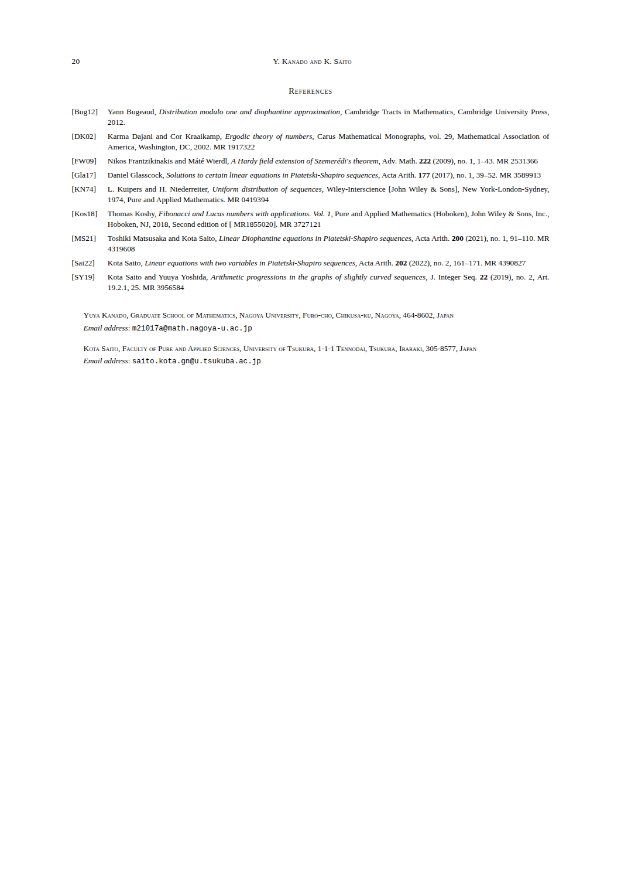20 Y. Kanado and K. Saito
References
[Bug12]
Yann Bugeaud, Distribution modulo one and diophantine approximation, Cambridge Tracts in Mathematics, Cambridge University Press, 2012.
[DK02]
Karma Dajani and Cor Kraaikamp, Ergodic theory of numbers, Carus Mathematical Monographs, vol. 29, Mathematical Association of America, Washington, DC, 2002. MR 1917322
[FW09]
Nikos Frantzikinakis and Máté Wierdl, A Hardy field extension of Szemerédi's theorem, Adv. Math. 222 (2009), no. 1, 1–43. MR 2531366
[Gla17]
Daniel Glasscock, Solutions to certain linear equations in Piatetski-Shapiro sequences, Acta Arith. 177 (2017), no. 1, 39–52. MR 3589913
[KN74]
L. Kuipers and H. Niederreiter, Uniform distribution of sequences, Wiley-Interscience [John Wiley & Sons], New York-London-Sydney, 1974, Pure and Applied Mathematics. MR 0419394
[Kos18]
Thomas Koshy, Fibonacci and Lucas numbers with applications. Vol. 1, Pure and Applied Mathematics (Hoboken), John Wiley & Sons, Inc., Hoboken, NJ, 2018, Second edition of [ MR1855020]. MR 3727121
[MS21]
Toshiki Matsusaka and Kota Saito, Linear Diophantine equations in Piatetski-Shapiro sequences, Acta Arith. 200 (2021), no. 1, 91–110. MR 4319608
[Sai22]
Kota Saito, Linear equations with two variables in Piatetski-Shapiro sequences, Acta Arith. 202 (2022), no. 2, 161–171. MR 4390827
[SY19]
Kota Saito and Yuuya Yoshida, Arithmetic progressions in the graphs of slightly curved sequences, J. Integer Seq. 22 (2019), no. 2, Art. 19.2.1, 25. MR 3956584
Yuya Kanado, Graduate School of Mathematics, Nagoya University, Furo-cho, Chikusa-ku, Nagoya, 464-8602, Japan
Email address: m21017a@math.nagoya-u.ac.jp
Kota Saito, Faculty of Pure and Applied Sciences, University of Tsukuba, 1-1-1 Tennodai, Tsukuba, Ibaraki, 305-8577, Japan
Email address: saito.kota.gn@u.tsukuba.ac.jp